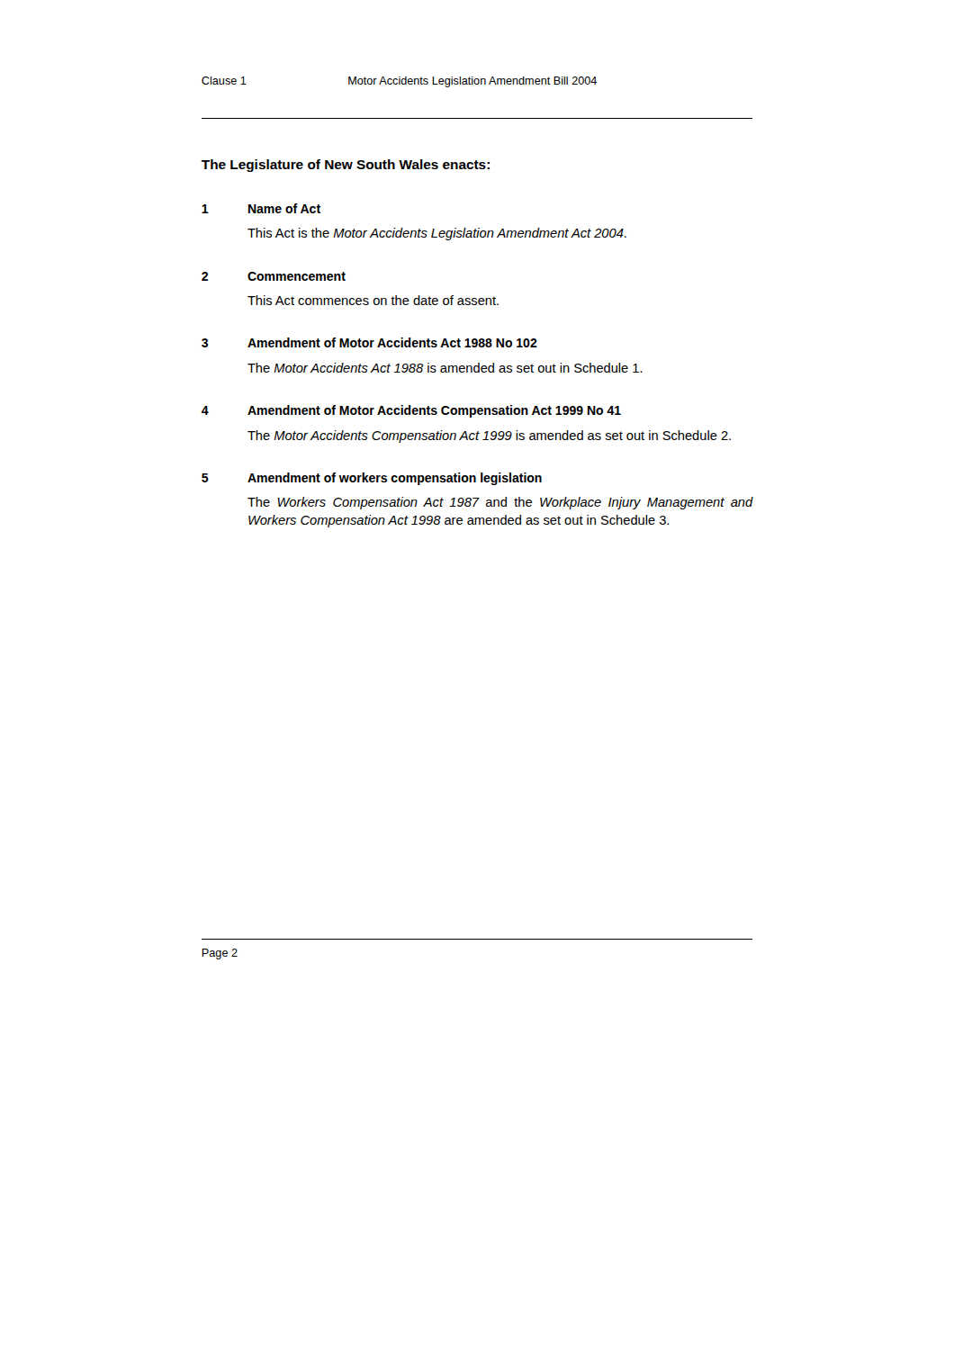Clause 1 Motor Accidents Legislation Amendment Bill 2004
The Legislature of New South Wales enacts:
1 Name of Act
This Act is the Motor Accidents Legislation Amendment Act 2004.
2 Commencement
This Act commences on the date of assent.
3 Amendment of Motor Accidents Act 1988 No 102
The Motor Accidents Act 1988 is amended as set out in Schedule 1.
4 Amendment of Motor Accidents Compensation Act 1999 No 41
The Motor Accidents Compensation Act 1999 is amended as set out in Schedule 2.
5 Amendment of workers compensation legislation
The Workers Compensation Act 1987 and the Workplace Injury Management and Workers Compensation Act 1998 are amended as set out in Schedule 3.
Page 2